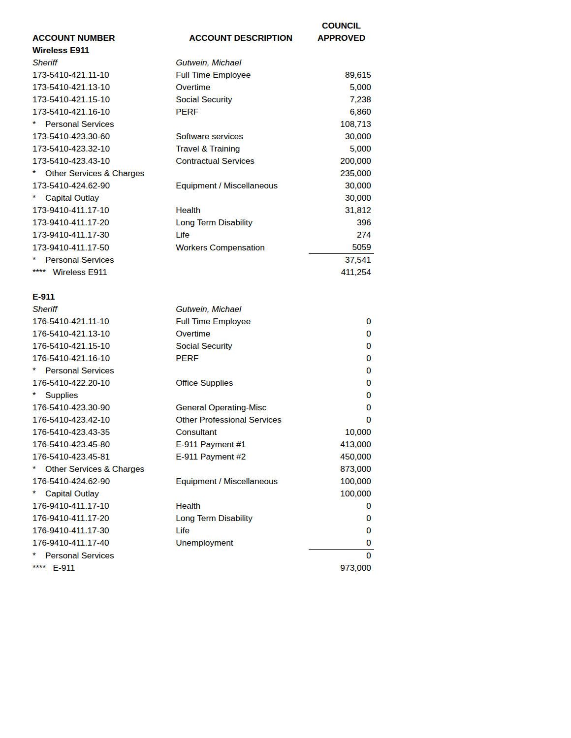| | | COUNCIL |
| ACCOUNT NUMBER | ACCOUNT DESCRIPTION | APPROVED |
| Wireless E911 |
| Sheriff | Gutwein, Michael | |
| 173-5410-421.11-10 | Full Time Employee | 89,615 |
| 173-5410-421.13-10 | Overtime | 5,000 |
| 173-5410-421.15-10 | Social Security | 7,238 |
| 173-5410-421.16-10 | PERF | 6,860 |
| * Personal Services | | 108,713 |
| 173-5410-423.30-60 | Software services | 30,000 |
| 173-5410-423.32-10 | Travel & Training | 5,000 |
| 173-5410-423.43-10 | Contractual Services | 200,000 |
| * Other Services & Charges | | 235,000 |
| 173-5410-424.62-90 | Equipment / Miscellaneous | 30,000 |
| * Capital Outlay | | 30,000 |
| 173-9410-411.17-10 | Health | 31,812 |
| 173-9410-411.17-20 | Long Term Disability | 396 |
| 173-9410-411.17-30 | Life | 274 |
| 173-9410-411.17-50 | Workers Compensation | 5059 |
| * Personal Services | | 37,541 |
| **** Wireless E911 | | 411,254 |
| E-911 |
| Sheriff | Gutwein, Michael | |
| 176-5410-421.11-10 | Full Time Employee | 0 |
| 176-5410-421.13-10 | Overtime | 0 |
| 176-5410-421.15-10 | Social Security | 0 |
| 176-5410-421.16-10 | PERF | 0 |
| * Personal Services | | 0 |
| 176-5410-422.20-10 | Office Supplies | 0 |
| * Supplies | | 0 |
| 176-5410-423.30-90 | General Operating-Misc | 0 |
| 176-5410-423.42-10 | Other Professional Services | 0 |
| 176-5410-423.43-35 | Consultant | 10,000 |
| 176-5410-423.45-80 | E-911 Payment #1 | 413,000 |
| 176-5410-423.45-81 | E-911 Payment #2 | 450,000 |
| * Other Services & Charges | | 873,000 |
| 176-5410-424.62-90 | Equipment / Miscellaneous | 100,000 |
| * Capital Outlay | | 100,000 |
| 176-9410-411.17-10 | Health | 0 |
| 176-9410-411.17-20 | Long Term Disability | 0 |
| 176-9410-411.17-30 | Life | 0 |
| 176-9410-411.17-40 | Unemployment | 0 |
| * Personal Services | | 0 |
| **** E-911 | | 973,000 |